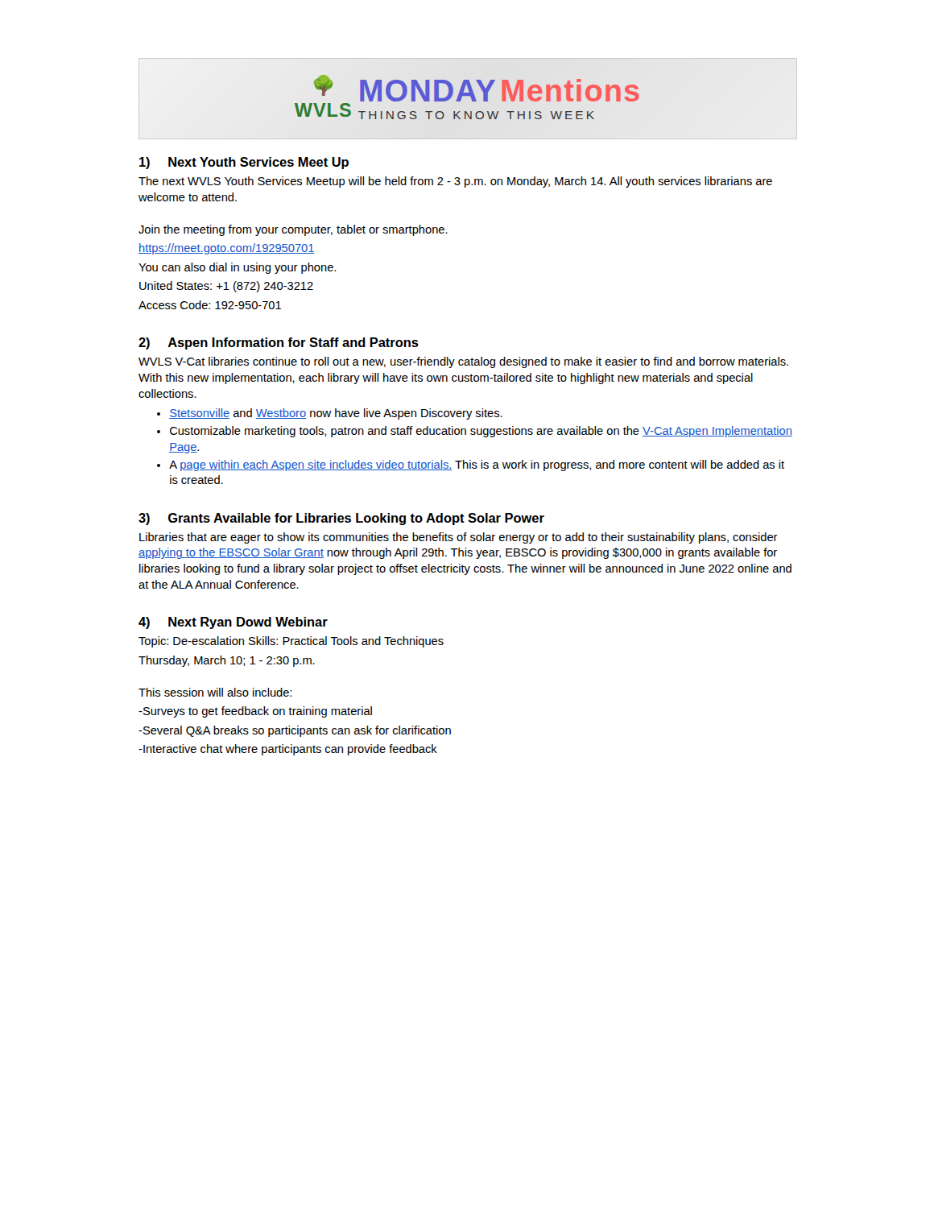🌳
WVLS
MONDAY Mentions
THINGS TO KNOW THIS WEEK
1) Next Youth Services Meet Up
The next WVLS Youth Services Meetup will be held from 2 - 3 p.m. on Monday, March 14. All youth services librarians are welcome to attend.
Join the meeting from your computer, tablet or smartphone.
https://meet.goto.com/192950701
You can also dial in using your phone.
United States: +1 (872) 240-3212
Access Code: 192-950-701
2) Aspen Information for Staff and Patrons
WVLS V-Cat libraries continue to roll out a new, user-friendly catalog designed to make it easier to find and borrow materials. With this new implementation, each library will have its own custom-tailored site to highlight new materials and special collections.
Stetsonville and Westboro now have live Aspen Discovery sites.
Customizable marketing tools, patron and staff education suggestions are available on the V-Cat Aspen Implementation Page.
A page within each Aspen site includes video tutorials. This is a work in progress, and more content will be added as it is created.
3) Grants Available for Libraries Looking to Adopt Solar Power
Libraries that are eager to show its communities the benefits of solar energy or to add to their sustainability plans, consider applying to the EBSCO Solar Grant now through April 29th. This year, EBSCO is providing $300,000 in grants available for libraries looking to fund a library solar project to offset electricity costs. The winner will be announced in June 2022 online and at the ALA Annual Conference.
4) Next Ryan Dowd Webinar
Topic: De-escalation Skills: Practical Tools and Techniques
Thursday, March 10; 1 - 2:30 p.m.
This session will also include:
-Surveys to get feedback on training material
-Several Q&A breaks so participants can ask for clarification
-Interactive chat where participants can provide feedback